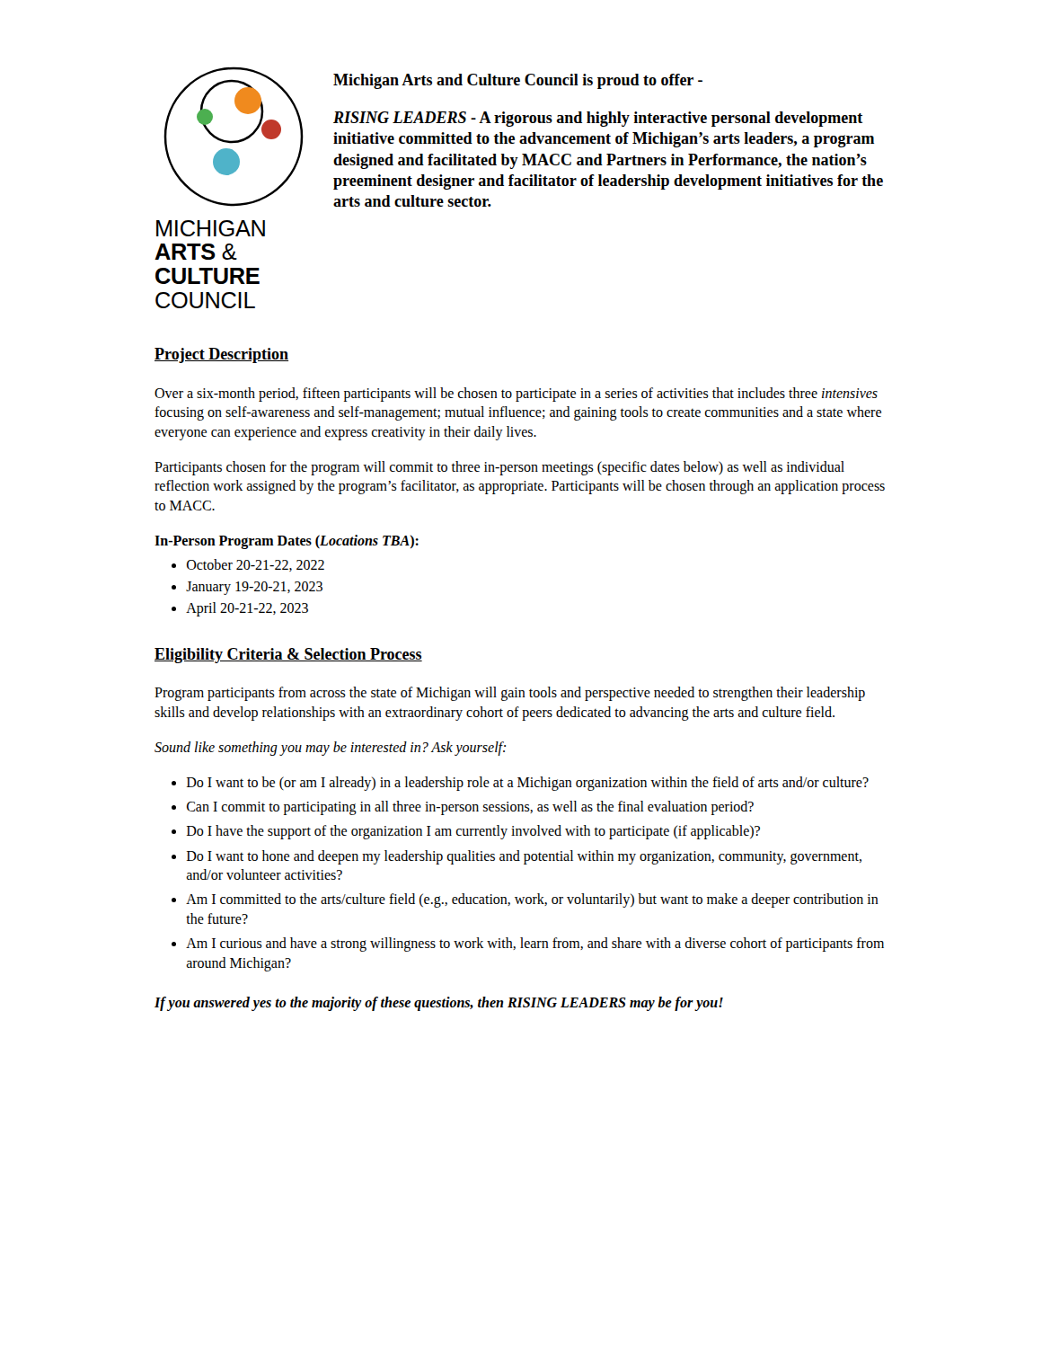MICHIGAN
ARTS &
CULTURE
COUNCIL
Michigan Arts and Culture Council is proud to offer -
RISING LEADERS - A rigorous and highly interactive personal development initiative committed to the advancement of Michigan’s arts leaders, a program designed and facilitated by MACC and Partners in Performance, the nation’s preeminent designer and facilitator of leadership development initiatives for the arts and culture sector.
Project Description
Over a six-month period, fifteen participants will be chosen to participate in a series of activities that includes three intensives focusing on self-awareness and self-management; mutual influence; and gaining tools to create communities and a state where everyone can experience and express creativity in their daily lives.
Participants chosen for the program will commit to three in-person meetings (specific dates below) as well as individual reflection work assigned by the program’s facilitator, as appropriate. Participants will be chosen through an application process to MACC.
In-Person Program Dates (Locations TBA):
October 20-21-22, 2022
January 19-20-21, 2023
April 20-21-22, 2023
Eligibility Criteria & Selection Process
Program participants from across the state of Michigan will gain tools and perspective needed to strengthen their leadership skills and develop relationships with an extraordinary cohort of peers dedicated to advancing the arts and culture field.
Sound like something you may be interested in? Ask yourself:
Do I want to be (or am I already) in a leadership role at a Michigan organization within the field of arts and/or culture?
Can I commit to participating in all three in-person sessions, as well as the final evaluation period?
Do I have the support of the organization I am currently involved with to participate (if applicable)?
Do I want to hone and deepen my leadership qualities and potential within my organization, community, government, and/or volunteer activities?
Am I committed to the arts/culture field (e.g., education, work, or voluntarily) but want to make a deeper contribution in the future?
Am I curious and have a strong willingness to work with, learn from, and share with a diverse cohort of participants from around Michigan?
If you answered yes to the majority of these questions, then RISING LEADERS may be for you!